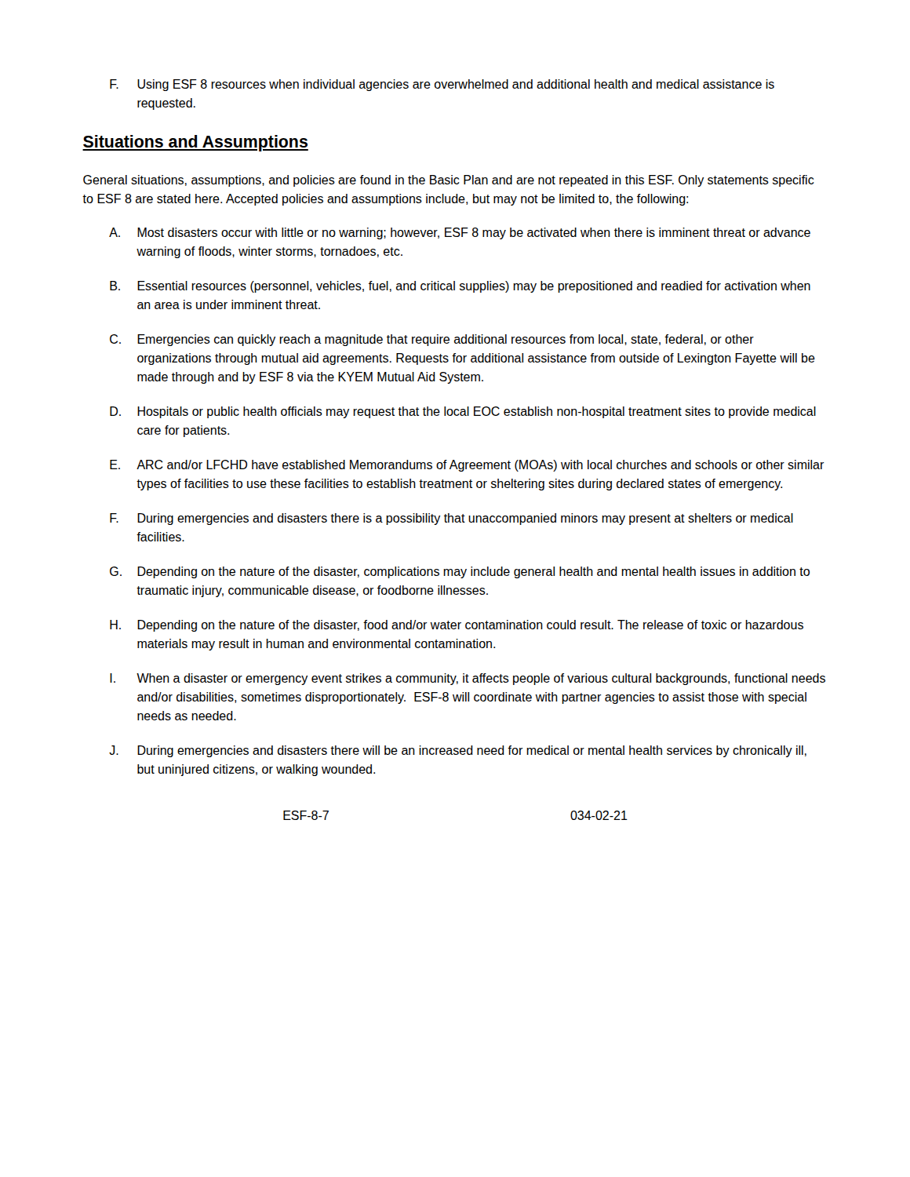F. Using ESF 8 resources when individual agencies are overwhelmed and additional health and medical assistance is requested.
Situations and Assumptions
General situations, assumptions, and policies are found in the Basic Plan and are not repeated in this ESF. Only statements specific to ESF 8 are stated here. Accepted policies and assumptions include, but may not be limited to, the following:
A. Most disasters occur with little or no warning; however, ESF 8 may be activated when there is imminent threat or advance warning of floods, winter storms, tornadoes, etc.
B. Essential resources (personnel, vehicles, fuel, and critical supplies) may be prepositioned and readied for activation when an area is under imminent threat.
C. Emergencies can quickly reach a magnitude that require additional resources from local, state, federal, or other organizations through mutual aid agreements. Requests for additional assistance from outside of Lexington Fayette will be made through and by ESF 8 via the KYEM Mutual Aid System.
D. Hospitals or public health officials may request that the local EOC establish non-hospital treatment sites to provide medical care for patients.
E. ARC and/or LFCHD have established Memorandums of Agreement (MOAs) with local churches and schools or other similar types of facilities to use these facilities to establish treatment or sheltering sites during declared states of emergency.
F. During emergencies and disasters there is a possibility that unaccompanied minors may present at shelters or medical facilities.
G. Depending on the nature of the disaster, complications may include general health and mental health issues in addition to traumatic injury, communicable disease, or foodborne illnesses.
H. Depending on the nature of the disaster, food and/or water contamination could result. The release of toxic or hazardous materials may result in human and environmental contamination.
I. When a disaster or emergency event strikes a community, it affects people of various cultural backgrounds, functional needs and/or disabilities, sometimes disproportionately. ESF-8 will coordinate with partner agencies to assist those with special needs as needed.
J. During emergencies and disasters there will be an increased need for medical or mental health services by chronically ill, but uninjured citizens, or walking wounded.
ESF-8-7 034-02-21